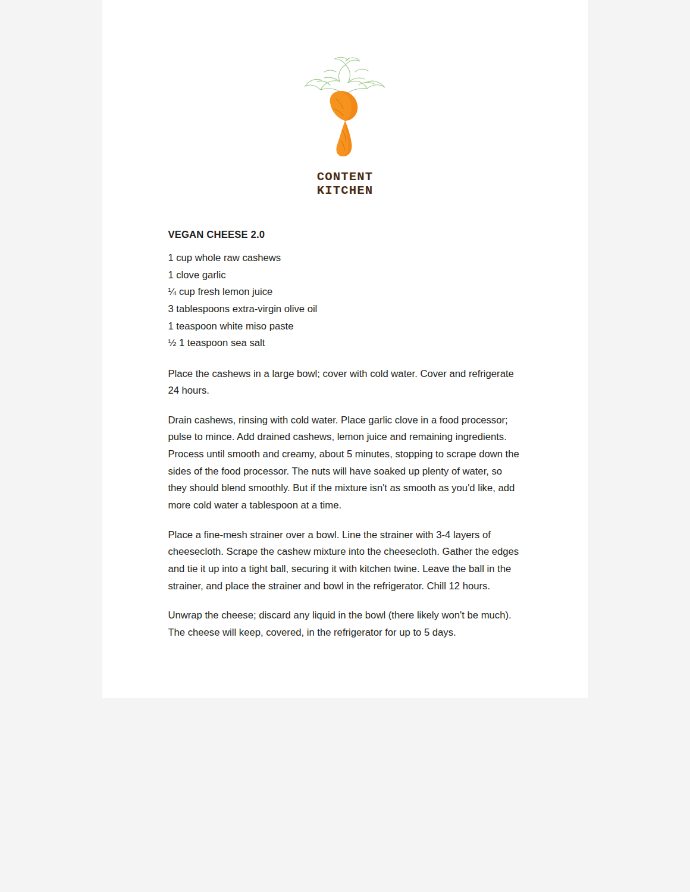Content Kitchen carrot logo
Content
Kitchen
Vegan Cheese 2.0
1 cup whole raw cashews
1 clove garlic
¼ cup fresh lemon juice
3 tablespoons extra-virgin olive oil
1 teaspoon white miso paste
½ 1 teaspoon sea salt
Place the cashews in a large bowl; cover with cold water. Cover and refrigerate 24 hours.
Drain cashews, rinsing with cold water. Place garlic clove in a food processor; pulse to mince. Add drained cashews, lemon juice and remaining ingredients. Process until smooth and creamy, about 5 minutes, stopping to scrape down the sides of the food processor. The nuts will have soaked up plenty of water, so they should blend smoothly. But if the mixture isn't as smooth as you'd like, add more cold water a tablespoon at a time.
Place a fine-mesh strainer over a bowl. Line the strainer with 3-4 layers of cheesecloth. Scrape the cashew mixture into the cheesecloth. Gather the edges and tie it up into a tight ball, securing it with kitchen twine. Leave the ball in the strainer, and place the strainer and bowl in the refrigerator. Chill 12 hours.
Unwrap the cheese; discard any liquid in the bowl (there likely won't be much). The cheese will keep, covered, in the refrigerator for up to 5 days.